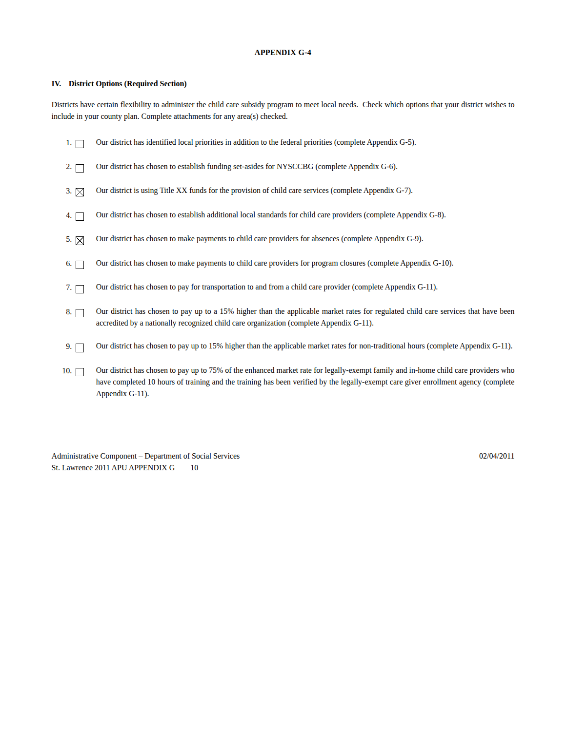APPENDIX G-4
IV. District Options (Required Section)
Districts have certain flexibility to administer the child care subsidy program to meet local needs. Check which options that your district wishes to include in your county plan. Complete attachments for any area(s) checked.
1. Our district has identified local priorities in addition to the federal priorities (complete Appendix G-5).
2. Our district has chosen to establish funding set-asides for NYSCCBG (complete Appendix G-6).
3. Our district is using Title XX funds for the provision of child care services (complete Appendix G-7).
4. Our district has chosen to establish additional local standards for child care providers (complete Appendix G-8).
5. Our district has chosen to make payments to child care providers for absences (complete Appendix G-9).
6. Our district has chosen to make payments to child care providers for program closures (complete Appendix G-10).
7. Our district has chosen to pay for transportation to and from a child care provider (complete Appendix G-11).
8. Our district has chosen to pay up to a 15% higher than the applicable market rates for regulated child care services that have been accredited by a nationally recognized child care organization (complete Appendix G-11).
9. Our district has chosen to pay up to 15% higher than the applicable market rates for non-traditional hours (complete Appendix G-11).
10. Our district has chosen to pay up to 75% of the enhanced market rate for legally-exempt family and in-home child care providers who have completed 10 hours of training and the training has been verified by the legally-exempt care giver enrollment agency (complete Appendix G-11).
Administrative Component – Department of Social Services 02/04/2011
St. Lawrence 2011 APU APPENDIX G 10